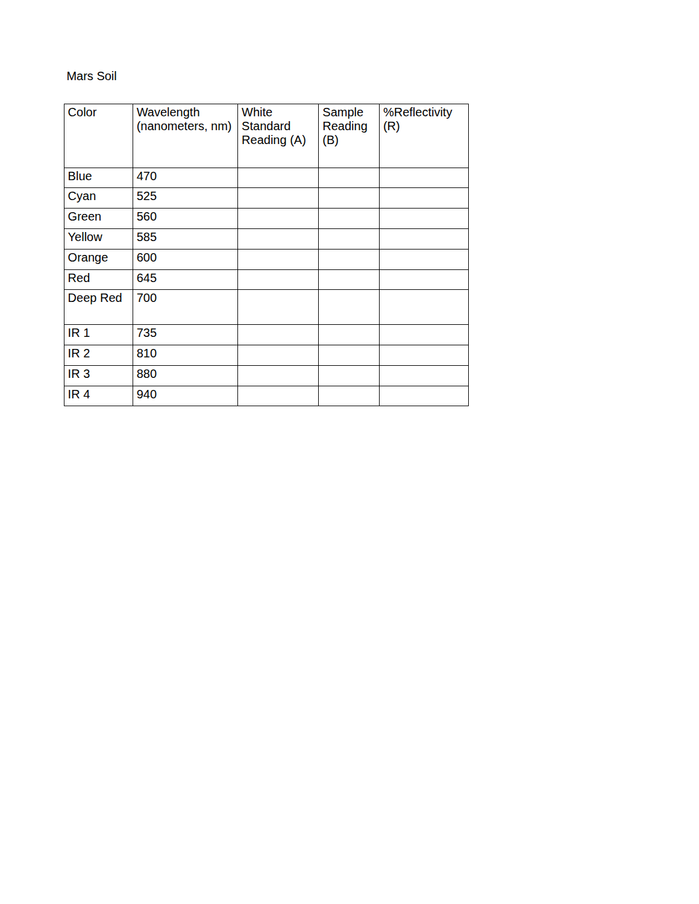Mars Soil
| Color | Wavelength (nanometers, nm) | White Standard Reading (A) | Sample Reading (B) | %Reflectivity (R) |
| --- | --- | --- | --- | --- |
| Blue | 470 | | | |
| Cyan | 525 | | | |
| Green | 560 | | | |
| Yellow | 585 | | | |
| Orange | 600 | | | |
| Red | 645 | | | |
| Deep Red | 700 | | | |
| IR 1 | 735 | | | |
| IR 2 | 810 | | | |
| IR 3 | 880 | | | |
| IR 4 | 940 | | | |